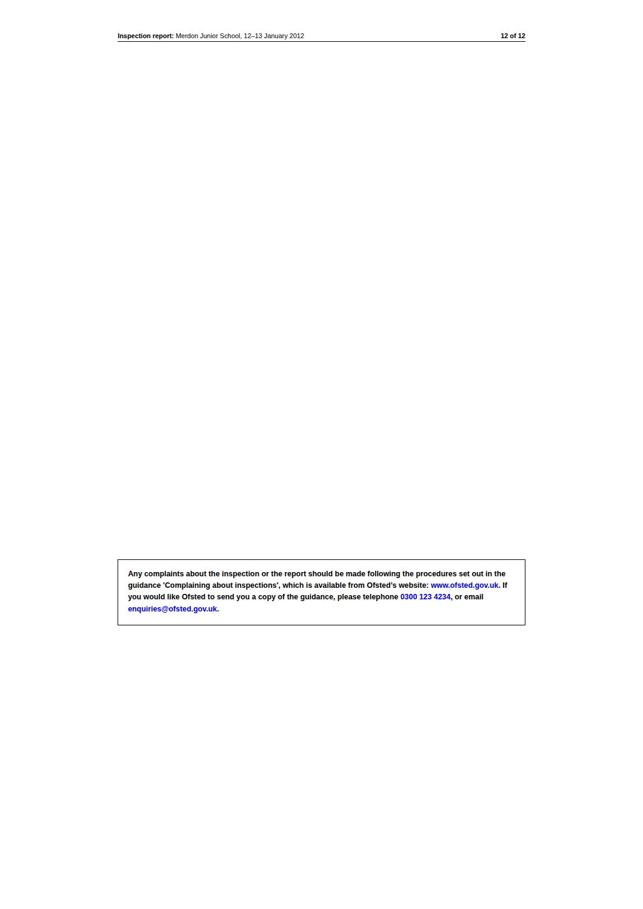Inspection report: Merdon Junior School, 12–13 January 2012
12 of 12
Any complaints about the inspection or the report should be made following the procedures set out in the guidance 'Complaining about inspections', which is available from Ofsted’s website: www.ofsted.gov.uk. If you would like Ofsted to send you a copy of the guidance, please telephone 0300 123 4234, or email enquiries@ofsted.gov.uk.